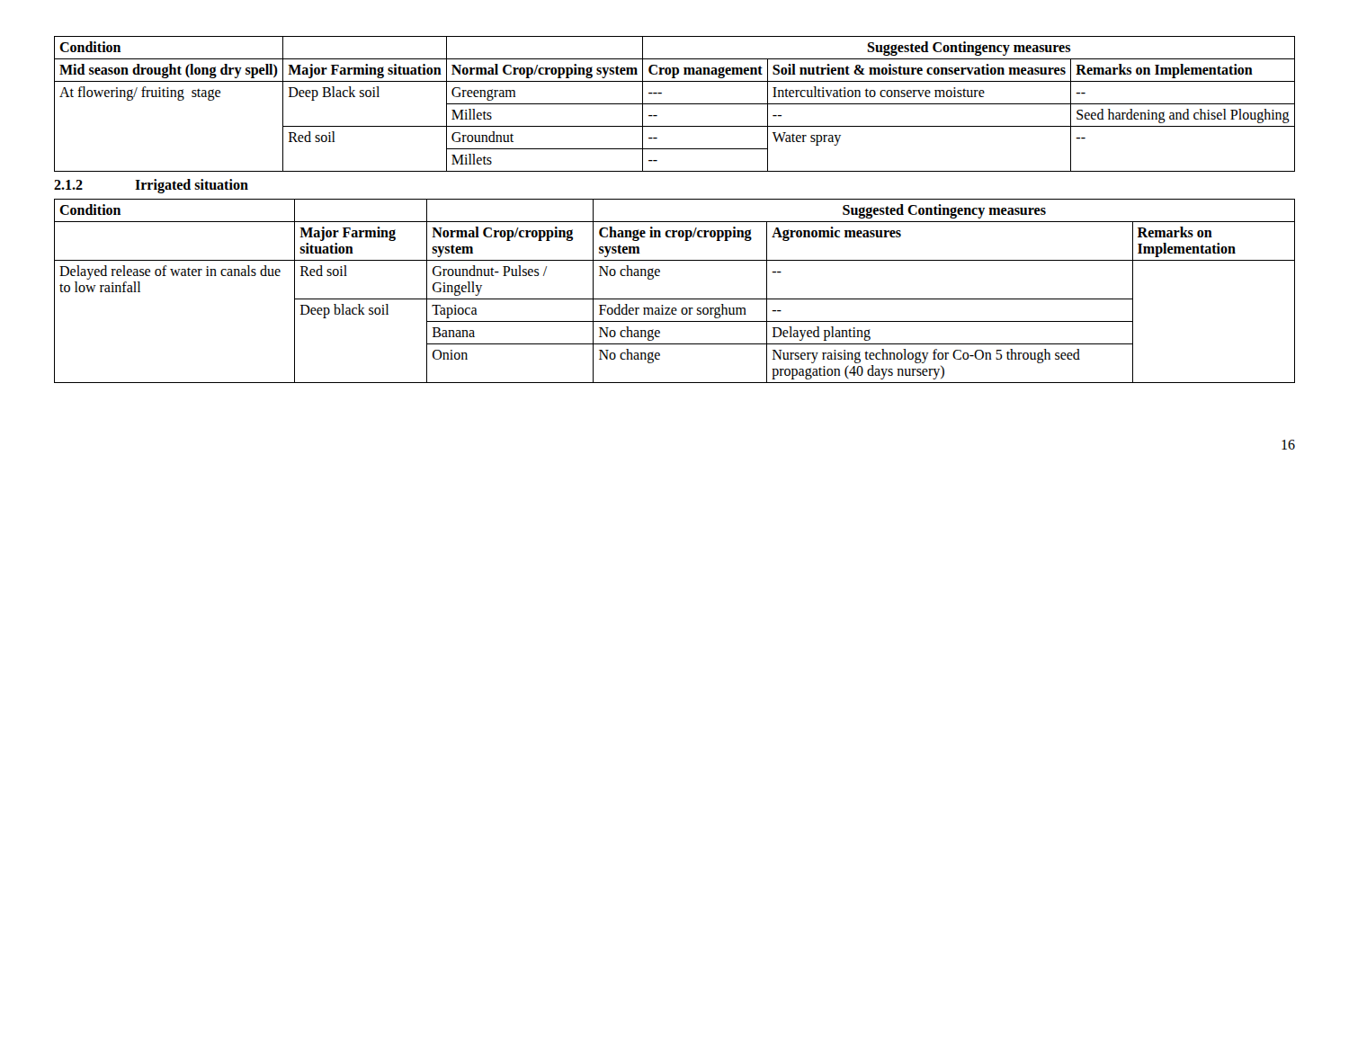| Condition | | | Suggested Contingency measures |
| --- | --- | --- | --- |
| Mid season drought (long dry spell) | Major Farming situation | Normal Crop/cropping system | Crop management | Soil nutrient & moisture conservation measures | Remarks on Implementation |
| At flowering/ fruiting stage | Deep Black soil | Greengram | --- | Intercultivation to conserve moisture | -- |
| Millets | -- | -- | Seed hardening and chisel Ploughing |
| Red soil | Groundnut | -- | Water spray | -- |
| Millets | -- |
2.1.2 Irrigated situation
| Condition | | | Suggested Contingency measures |
| --- | --- | --- | --- |
| | Major Farming situation | Normal Crop/cropping system | Change in crop/cropping system | Agronomic measures | Remarks on Implementation |
| Delayed release of water in canals due to low rainfall | Red soil | Groundnut- Pulses / Gingelly | No change | -- | |
| Deep black soil | Tapioca | Fodder maize or sorghum | -- |
| Banana | No change | Delayed planting |
| Onion | No change | Nursery raising technology for Co-On 5 through seed propagation (40 days nursery) |
16